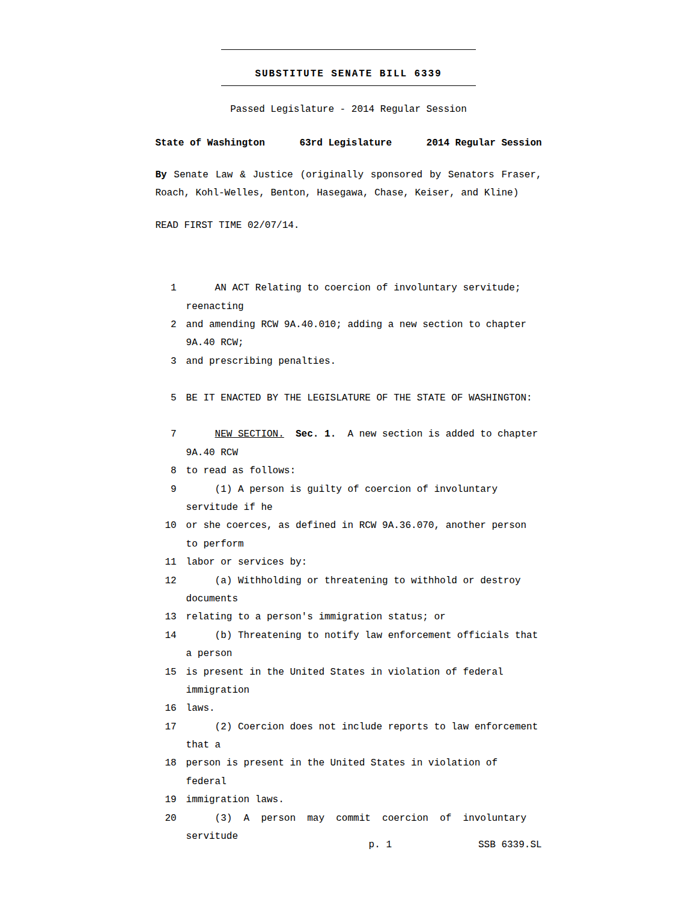SUBSTITUTE SENATE BILL 6339
Passed Legislature - 2014 Regular Session
State of Washington 63rd Legislature 2014 Regular Session
By Senate Law & Justice (originally sponsored by Senators Fraser, Roach, Kohl-Welles, Benton, Hasegawa, Chase, Keiser, and Kline)
READ FIRST TIME 02/07/14.
AN ACT Relating to coercion of involuntary servitude; reenacting
and amending RCW 9A.40.010; adding a new section to chapter 9A.40 RCW;
and prescribing penalties.
BE IT ENACTED BY THE LEGISLATURE OF THE STATE OF WASHINGTON:
NEW SECTION. Sec. 1. A new section is added to chapter 9A.40 RCW
to read as follows:
(1) A person is guilty of coercion of involuntary servitude if he
or she coerces, as defined in RCW 9A.36.070, another person to perform
labor or services by:
(a) Withholding or threatening to withhold or destroy documents
relating to a person's immigration status; or
(b) Threatening to notify law enforcement officials that a person
is present in the United States in violation of federal immigration
laws.
(2) Coercion does not include reports to law enforcement that a
person is present in the United States in violation of federal
immigration laws.
(3) A person may commit coercion of involuntary servitude
p. 1 SSB 6339.SL